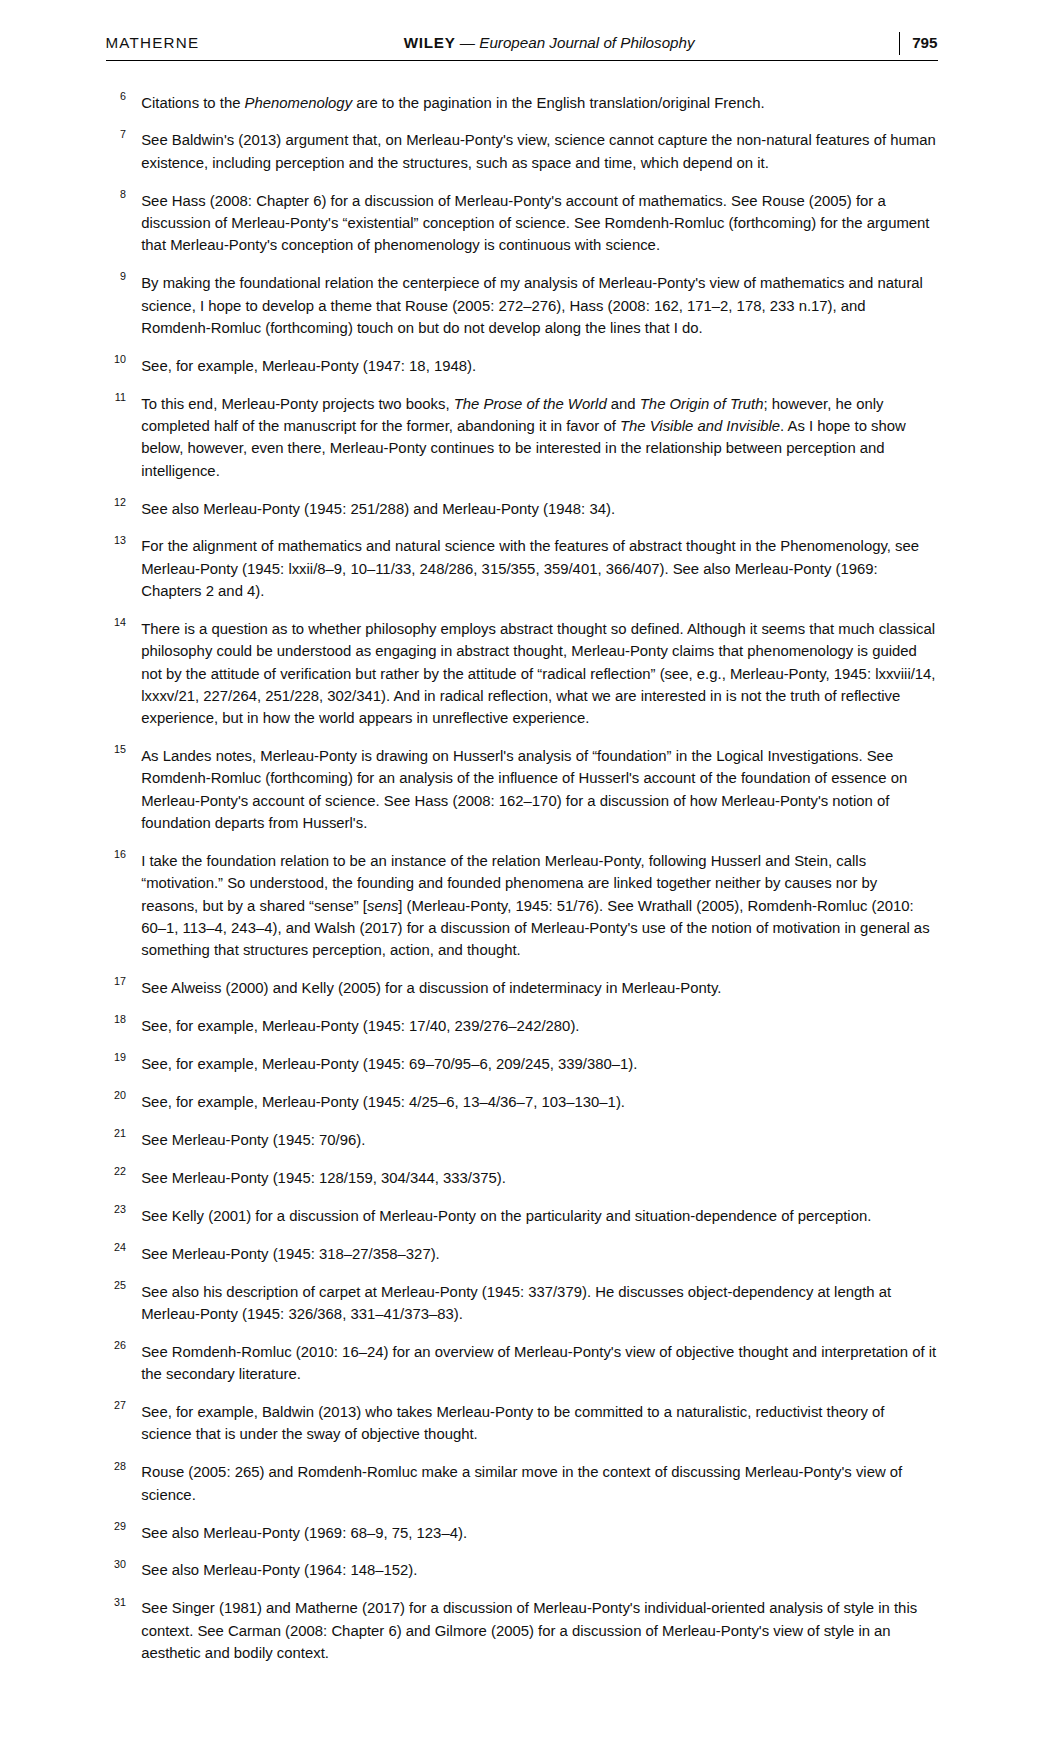Matherne WILEY — European Journal of Philosophy 795
Citations to the Phenomenology are to the pagination in the English translation/original French.
See Baldwin's (2013) argument that, on Merleau‑Ponty's view, science cannot capture the non‑natural features of human existence, including perception and the structures, such as space and time, which depend on it.
See Hass (2008: Chapter 6) for a discussion of Merleau‑Ponty's account of mathematics. See Rouse (2005) for a discussion of Merleau‑Ponty's “existential” conception of science. See Romdenh‑Romluc (forthcoming) for the argument that Merleau‑Ponty's conception of phenomenology is continuous with science.
By making the foundational relation the centerpiece of my analysis of Merleau‑Ponty's view of mathematics and natural science, I hope to develop a theme that Rouse (2005: 272–276), Hass (2008: 162, 171–2, 178, 233 n.17), and Romdenh‑Romluc (forthcoming) touch on but do not develop along the lines that I do.
See, for example, Merleau‑Ponty (1947: 18, 1948).
To this end, Merleau‑Ponty projects two books, The Prose of the World and The Origin of Truth; however, he only completed half of the manuscript for the former, abandoning it in favor of The Visible and Invisible. As I hope to show below, however, even there, Merleau‑Ponty continues to be interested in the relationship between perception and intelligence.
See also Merleau‑Ponty (1945: 251/288) and Merleau‑Ponty (1948: 34).
For the alignment of mathematics and natural science with the features of abstract thought in the Phenomenology, see Merleau‑Ponty (1945: lxxii/8–9, 10–11/33, 248/286, 315/355, 359/401, 366/407). See also Merleau‑Ponty (1969: Chapters 2 and 4).
There is a question as to whether philosophy employs abstract thought so defined. Although it seems that much classical philosophy could be understood as engaging in abstract thought, Merleau‑Ponty claims that phenomenology is guided not by the attitude of verification but rather by the attitude of “radical reflection” (see, e.g., Merleau‑Ponty, 1945: lxxviii/14, lxxxv/21, 227/264, 251/228, 302/341). And in radical reflection, what we are interested in is not the truth of reflective experience, but in how the world appears in unreflective experience.
As Landes notes, Merleau‑Ponty is drawing on Husserl's analysis of “foundation” in the Logical Investigations. See Romdenh‑Romluc (forthcoming) for an analysis of the influence of Husserl's account of the foundation of essence on Merleau‑Ponty's account of science. See Hass (2008: 162–170) for a discussion of how Merleau‑Ponty's notion of foundation departs from Husserl's.
I take the foundation relation to be an instance of the relation Merleau‑Ponty, following Husserl and Stein, calls “motivation.” So understood, the founding and founded phenomena are linked together neither by causes nor by reasons, but by a shared “sense” [sens] (Merleau‑Ponty, 1945: 51/76). See Wrathall (2005), Romdenh‑Romluc (2010: 60–1, 113–4, 243–4), and Walsh (2017) for a discussion of Merleau‑Ponty's use of the notion of motivation in general as something that structures perception, action, and thought.
See Alweiss (2000) and Kelly (2005) for a discussion of indeterminacy in Merleau‑Ponty.
See, for example, Merleau‑Ponty (1945: 17/40, 239/276–242/280).
See, for example, Merleau‑Ponty (1945: 69–70/95–6, 209/245, 339/380–1).
See, for example, Merleau‑Ponty (1945: 4/25–6, 13–4/36–7, 103–130–1).
See Merleau‑Ponty (1945: 70/96).
See Merleau‑Ponty (1945: 128/159, 304/344, 333/375).
See Kelly (2001) for a discussion of Merleau‑Ponty on the particularity and situation‑dependence of perception.
See Merleau‑Ponty (1945: 318–27/358–327).
See also his description of carpet at Merleau‑Ponty (1945: 337/379). He discusses object‑dependency at length at Merleau‑Ponty (1945: 326/368, 331–41/373–83).
See Romdenh‑Romluc (2010: 16–24) for an overview of Merleau‑Ponty's view of objective thought and interpretation of it the secondary literature.
See, for example, Baldwin (2013) who takes Merleau‑Ponty to be committed to a naturalistic, reductivist theory of science that is under the sway of objective thought.
Rouse (2005: 265) and Romdenh‑Romluc make a similar move in the context of discussing Merleau‑Ponty's view of science.
See also Merleau‑Ponty (1969: 68–9, 75, 123–4).
See also Merleau‑Ponty (1964: 148–152).
See Singer (1981) and Matherne (2017) for a discussion of Merleau‑Ponty's individual‑oriented analysis of style in this context. See Carman (2008: Chapter 6) and Gilmore (2005) for a discussion of Merleau‑Ponty's view of style in an aesthetic and bodily context.